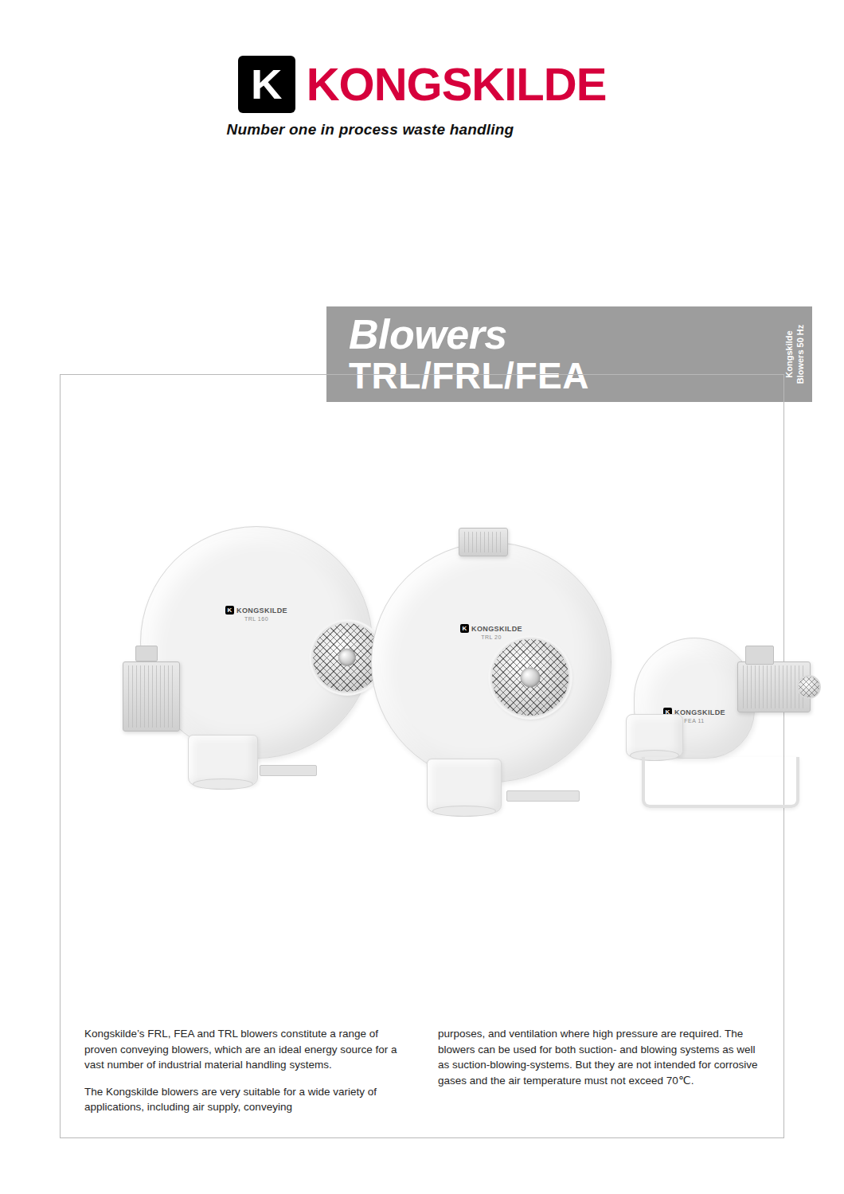KKONGSKILDE
Number one in process waste handling
Blowers
TRL/FRL/FEA
Kongskilde
Blowers 50 Hz
KKONGSKILDE TRL 160
KKONGSKILDE TRL 20
KKONGSKILDE FEA 11
Kongskilde’s FRL, FEA and TRL blowers constitute a range of proven conveying blowers, which are an ideal energy source for a vast number of industrial material handling systems.
The Kongskilde blowers are very suitable for a wide variety of applications, including air supply, conveying
purposes, and ventilation where high pressure are required. The blowers can be used for both suction- and blowing systems as well as suction-blowing-systems. But they are not intended for corrosive gases and the air temperature must not exceed 70℃.